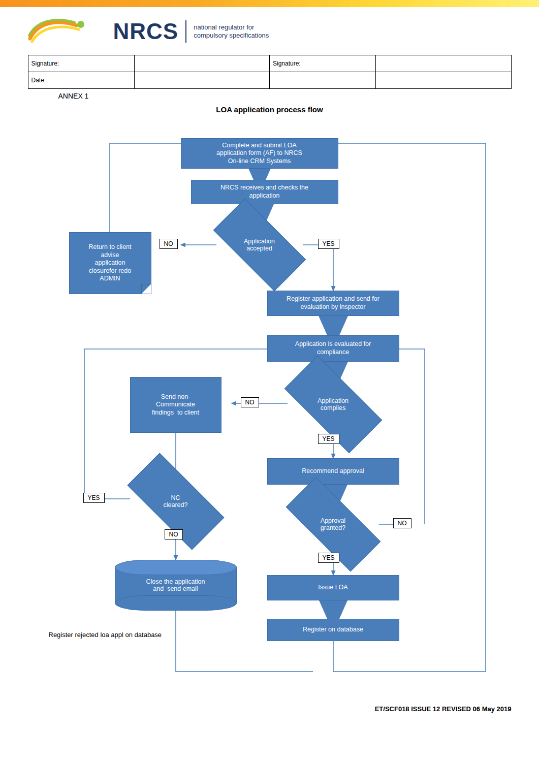NRCS
national regulator for
compulsory specifications
| Signature: | | Signature: | |
| Date: | | | |
ANNEX 1
LOA application process flow
Complete and submit LOA
application form (AF) to NRCS
On-line CRM Systems
NRCS receives and checks the
application
Application
accepted
Return to client
advise
application
closurefor redo
ADMIN
Register application and send for
evaluation by inspector
Application is evaluated for
compliance
Application
complies
Send non-
Communicate
findings to client
NC
cleared?
Recommend approval
Approval
granted?
Close the application
and send email
Issue LOA
Register on database
NO
YES
NO
YES
YES
NO
NO
YES
Register rejected loa appl on database
ET/SCF018 ISSUE 12 REVISED 06 May 2019